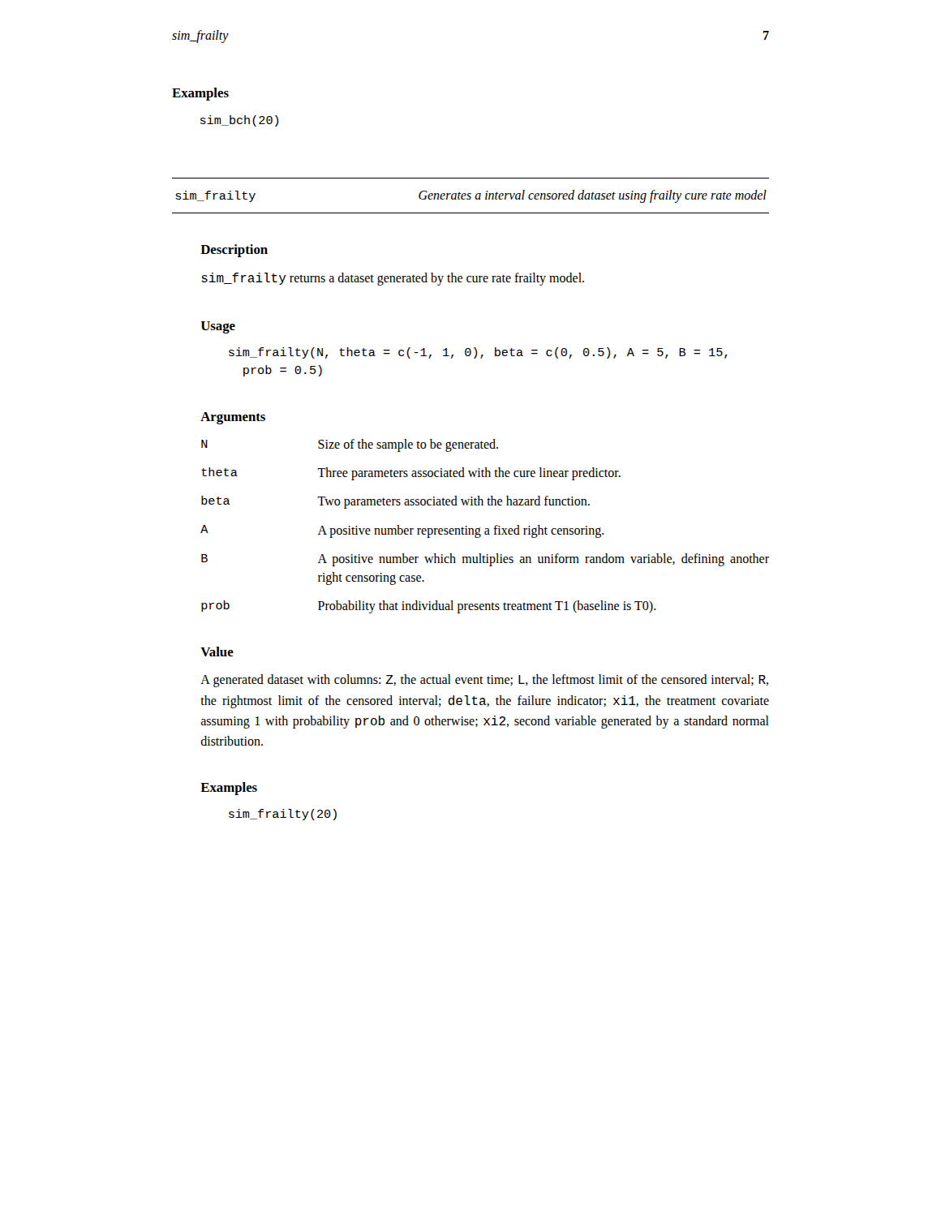sim_frailty 7
Examples
sim_bch(20)
sim_frailty Generates a interval censored dataset using frailty cure rate model
Description
sim_frailty returns a dataset generated by the cure rate frailty model.
Usage
sim_frailty(N, theta = c(-1, 1, 0), beta = c(0, 0.5), A = 5, B = 15,
  prob = 0.5)
Arguments
N
Size of the sample to be generated.
theta
Three parameters associated with the cure linear predictor.
beta
Two parameters associated with the hazard function.
A
A positive number representing a fixed right censoring.
B
A positive number which multiplies an uniform random variable, defining another right censoring case.
prob
Probability that individual presents treatment T1 (baseline is T0).
Value
A generated dataset with columns: Z, the actual event time; L, the leftmost limit of the censored interval; R, the rightmost limit of the censored interval; delta, the failure indicator; xi1, the treatment covariate assuming 1 with probability prob and 0 otherwise; xi2, second variable generated by a standard normal distribution.
Examples
sim_frailty(20)